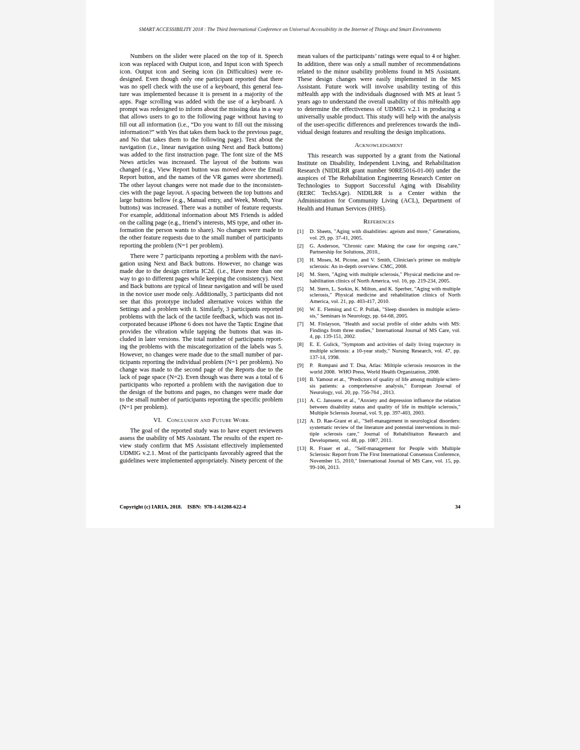SMART ACCESSIBILITY 2018 : The Third International Conference on Universal Accessibility in the Internet of Things and Smart Environments
Numbers on the slider were placed on the top of it. Speech icon was replaced with Output icon, and Input icon with Speech icon. Output icon and Seeing icon (in Difficulties) were redesigned. Even though only one participant reported that there was no spell check with the use of a keyboard, this general feature was implemented because it is present in a majority of the apps. Page scrolling was added with the use of a keyboard. A prompt was redesigned to inform about the missing data in a way that allows users to go to the following page without having to fill out all information (i.e., “Do you want to fill out the missing information?” with Yes that takes them back to the previous page, and No that takes them to the following page). Text about the navigation (i.e., linear navigation using Next and Back buttons) was added to the first instruction page. The font size of the MS News articles was increased. The layout of the buttons was changed (e.g., View Report button was moved above the Email Report button, and the names of the VR games were shortened). The other layout changes were not made due to the inconsistencies with the page layout. A spacing between the top buttons and large buttons bellow (e.g., Manual entry, and Week, Month, Year buttons) was increased. There was a number of feature requests. For example, additional information about MS Friends is added on the calling page (e.g., friend’s interests, MS type, and other information the person wants to share). No changes were made to the other feature requests due to the small number of participants reporting the problem (N=1 per problem).
There were 7 participants reporting a problem with the navigation using Next and Back buttons. However, no change was made due to the design criteria IC2d. (i.e., Have more than one way to go to different pages while keeping the consistency). Next and Back buttons are typical of linear navigation and will be used in the novice user mode only. Additionally, 3 participants did not see that this prototype included alternative voices within the Settings and a problem with it. Similarly, 3 participants reported problems with the lack of the tactile feedback, which was not incorporated because iPhone 6 does not have the Taptic Engine that provides the vibration while tapping the buttons that was included in later versions. The total number of participants reporting the problems with the miscategorization of the labels was 5. However, no changes were made due to the small number of participants reporting the individual problem (N=1 per problem). No change was made to the second page of the Reports due to the lack of page space (N=2). Even though was there was a total of 6 participants who reported a problem with the navigation due to the design of the buttons and pages, no changes were made due to the small number of participants reporting the specific problem (N=1 per problem).
VI. Conclusion and Future Work
The goal of the reported study was to have expert reviewers assess the usability of MS Assistant. The results of the expert review study confirm that MS Assistant effectively implemented UDMIG v.2.1. Most of the participants favorably agreed that the guidelines were implemented appropriately. Ninety percent of the mean values of the participants’ ratings were equal to 4 or higher. In addition, there was only a small number of recommendations related to the minor usability problems found in MS Assistant. These design changes were easily implemented in the MS Assistant. Future work will involve usability testing of this mHealth app with the individuals diagnosed with MS at least 5 years ago to understand the overall usability of this mHealth app to determine the effectiveness of UDMIG v.2.1 in producing a universally usable product. This study will help with the analysis of the user-specific differences and preferences towards the individual design features and resulting the design implications.
Acknowledgment
This research was supported by a grant from the National Institute on Disability, Independent Living, and Rehabilitation Research (NIDILRR grant number 90RE5016-01-00) under the auspices of The Rehabilitation Engineering Research Center on Technologies to Support Successful Aging with Disability (RERC TechSAge). NIDILRR is a Center within the Administration for Community Living (ACL), Department of Health and Human Services (HHS).
References
[1] D. Sheets, "Aging with disabilities: ageism and more," Generations, vol. 29, pp. 37-41, 2005.
[2] G. Anderson, "Chronic care: Making the case for ongoing care," Partnership for Solutions, 2010.,
[3] H. Moses, M. Picone, and V. Smith, Clinician's primer on multiple sclerosis: An in-depth overview. CMC, 2008.
[4] M. Stern, "Aging with multiple sclerosis," Physical medicine and rehabilitation clinics of North America, vol. 16, pp. 219-234, 2005.
[5] M. Stern, L. Sorkin, K. Milton, and K. Sperber, "Aging with multiple sclerosis," Physical medicine and rehabilitation clinics of North America, vol. 21, pp. 403-417, 2010.
[6] W. E. Fleming and C. P. Pollak, "Sleep disorders in multiple sclerosis," Seminars in Neurology, pp. 64-68, 2005.
[7] M. Finlayson, "Health and social profile of older adults with MS: Findings from three studies," International Journal of MS Care, vol. 4, pp. 139-151, 2002.
[8] E. E. Gulick, "Symptom and activities of daily living trajectory in multiple sclerosis: a 10-year study," Nursing Research, vol. 47, pp. 137-14, 1998.
[9] P. Rompani and T. Dua, Atlas: Miltiple sclerosis resources in the world 2008. WHO Press, World Health Organization, 2008.
[10] B. Yamout et at., "Predictors of quality of life among multiple sclerosis patients: a comprehensive analysis," European Journal of Neurology, vol. 20, pp. 756-764 , 2013.
[11] A. C. Janssens et al., "Anxiety and depression influence the relation between disability status and quality of life in multiple sclerosis," Multiple Sclerosis Journal, vol. 9, pp. 397-403, 2003.
[12] A. D. Rae-Grant et al., "Self-management in neurological disorders: systematic review of the literature and potential interventions in multiple sclerosis care," Journal of Rehabilitaiton Research and Development, vol. 48, pp. 1087, 2011.
[13] R. Fraser et al., "Self-management for People with Multiple Sclerosis: Report from The First International Consensus Conference, November 15, 2010," International Journal of MS Care, vol. 15, pp. 99-106, 2013.
Copyright (c) IARIA, 2018. ISBN: 978-1-61208-622-4 34